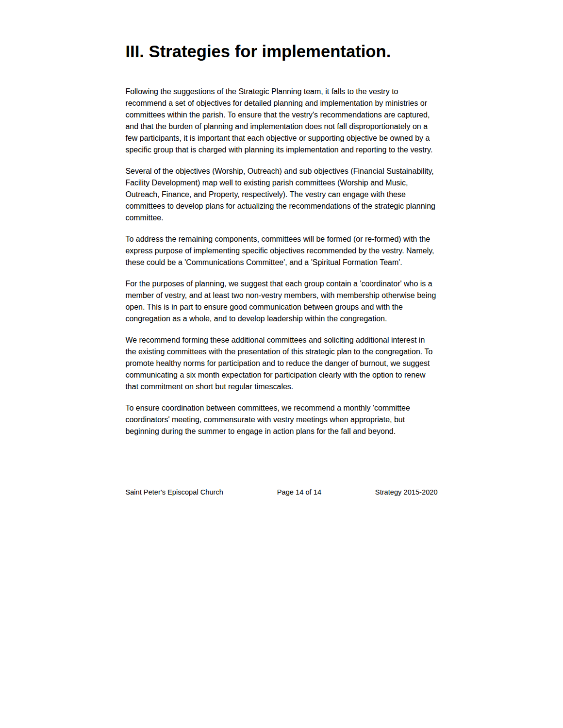III. Strategies for implementation.
Following the suggestions of the Strategic Planning team, it falls to the vestry to recommend a set of objectives for detailed planning and implementation by ministries or committees within the parish. To ensure that the vestry's recommendations are captured, and that the burden of planning and implementation does not fall disproportionately on a few participants, it is important that each objective or supporting objective be owned by a specific group that is charged with planning its implementation and reporting to the vestry.
Several of the objectives (Worship, Outreach) and sub objectives (Financial Sustainability, Facility Development) map well to existing parish committees (Worship and Music, Outreach, Finance, and Property, respectively). The vestry can engage with these committees to develop plans for actualizing the recommendations of the strategic planning committee.
To address the remaining components, committees will be formed (or re-formed) with the express purpose of implementing specific objectives recommended by the vestry. Namely, these could be a 'Communications Committee', and a 'Spiritual Formation Team'.
For the purposes of planning, we suggest that each group contain a 'coordinator' who is a member of vestry, and at least two non-vestry members, with membership otherwise being open. This is in part to ensure good communication between groups and with the congregation as a whole, and to develop leadership within the congregation.
We recommend forming these additional committees and soliciting additional interest in the existing committees with the presentation of this strategic plan to the congregation. To promote healthy norms for participation and to reduce the danger of burnout, we suggest communicating a six month expectation for participation clearly with the option to renew that commitment on short but regular timescales.
To ensure coordination between committees, we recommend a monthly 'committee coordinators' meeting, commensurate with vestry meetings when appropriate, but beginning during the summer to engage in action plans for the fall and beyond.
Saint Peter's Episcopal Church Page 14 of 14 Strategy 2015-2020